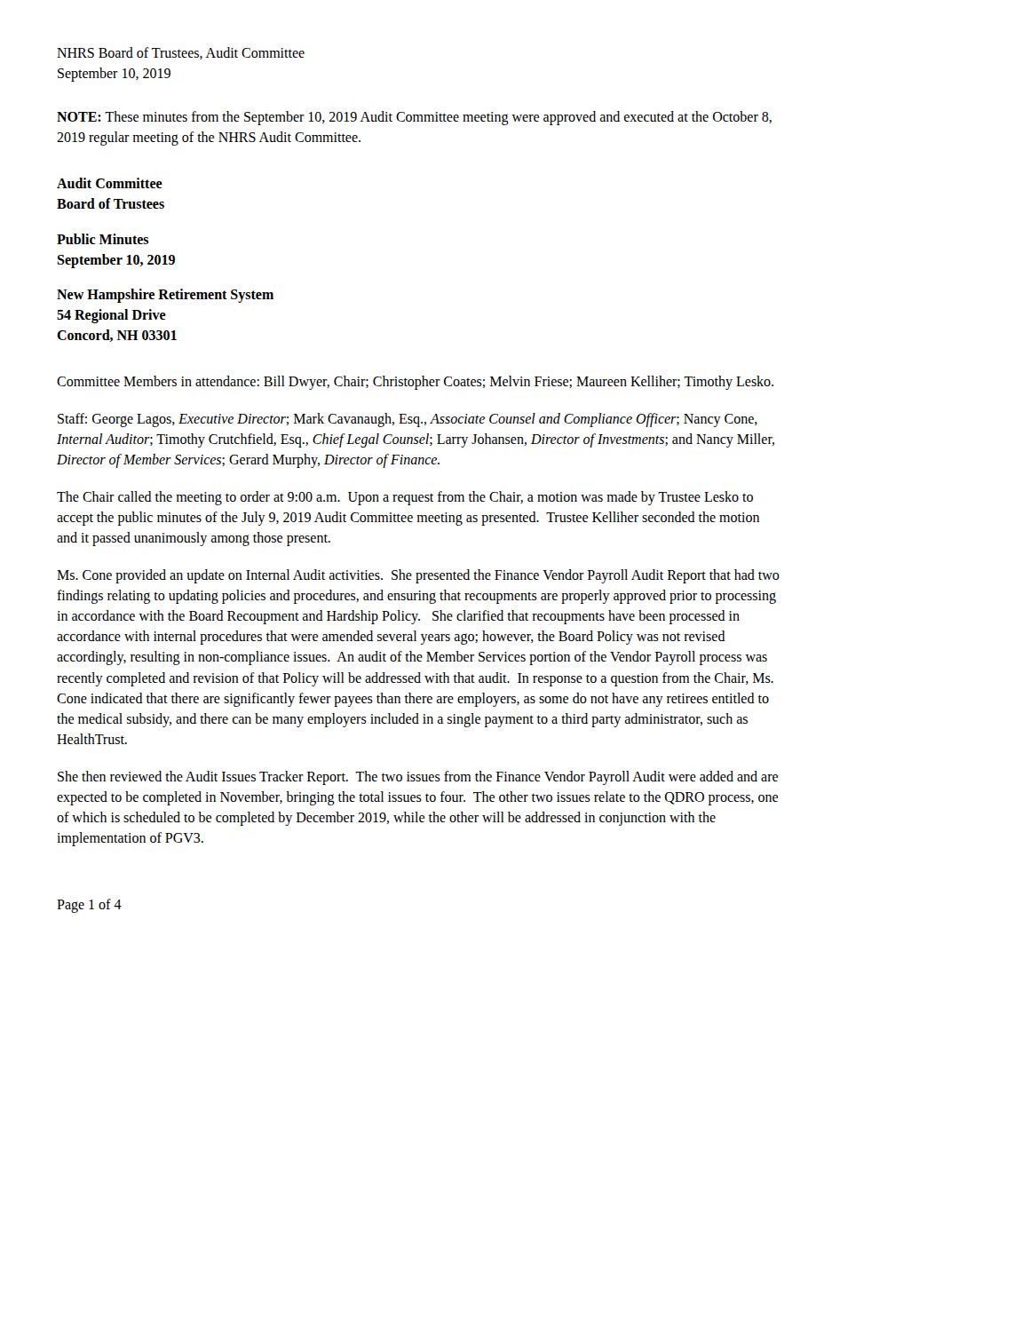NHRS Board of Trustees, Audit Committee
September 10, 2019
NOTE: These minutes from the September 10, 2019 Audit Committee meeting were approved and executed at the October 8, 2019 regular meeting of the NHRS Audit Committee.
Audit Committee
Board of Trustees
Public Minutes
September 10, 2019
New Hampshire Retirement System
54 Regional Drive
Concord, NH 03301
Committee Members in attendance: Bill Dwyer, Chair; Christopher Coates; Melvin Friese; Maureen Kelliher; Timothy Lesko.
Staff: George Lagos, Executive Director; Mark Cavanaugh, Esq., Associate Counsel and Compliance Officer; Nancy Cone, Internal Auditor; Timothy Crutchfield, Esq., Chief Legal Counsel; Larry Johansen, Director of Investments; and Nancy Miller, Director of Member Services; Gerard Murphy, Director of Finance.
The Chair called the meeting to order at 9:00 a.m. Upon a request from the Chair, a motion was made by Trustee Lesko to accept the public minutes of the July 9, 2019 Audit Committee meeting as presented. Trustee Kelliher seconded the motion and it passed unanimously among those present.
Ms. Cone provided an update on Internal Audit activities. She presented the Finance Vendor Payroll Audit Report that had two findings relating to updating policies and procedures, and ensuring that recoupments are properly approved prior to processing in accordance with the Board Recoupment and Hardship Policy. She clarified that recoupments have been processed in accordance with internal procedures that were amended several years ago; however, the Board Policy was not revised accordingly, resulting in non-compliance issues. An audit of the Member Services portion of the Vendor Payroll process was recently completed and revision of that Policy will be addressed with that audit. In response to a question from the Chair, Ms. Cone indicated that there are significantly fewer payees than there are employers, as some do not have any retirees entitled to the medical subsidy, and there can be many employers included in a single payment to a third party administrator, such as HealthTrust.
She then reviewed the Audit Issues Tracker Report. The two issues from the Finance Vendor Payroll Audit were added and are expected to be completed in November, bringing the total issues to four. The other two issues relate to the QDRO process, one of which is scheduled to be completed by December 2019, while the other will be addressed in conjunction with the implementation of PGV3.
Page 1 of 4